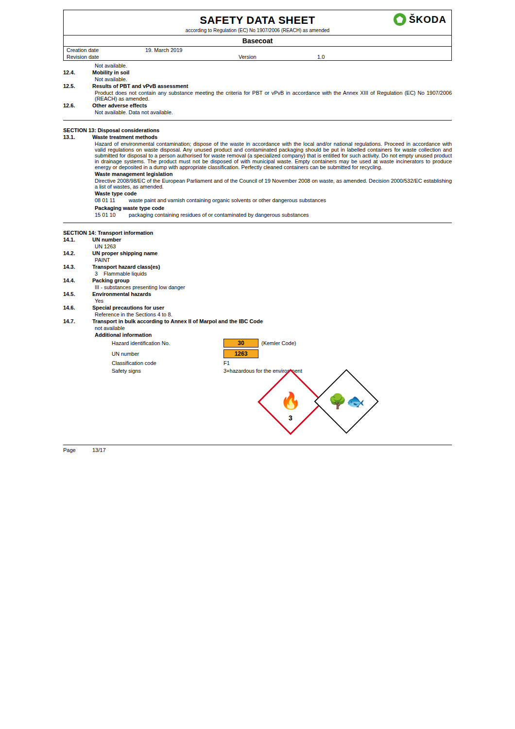SAFETY DATA SHEET
according to Regulation (EC) No 1907/2006 (REACH) as amended
ŠKODA
Basecoat
Creation date
19. March 2019
Revision date
Version
1.0
Not available.
12.4. Mobility in soil
Not available.
12.5. Results of PBT and vPvB assessment
Product does not contain any substance meeting the criteria for PBT or vPvB in accordance with the Annex XIII of Regulation (EC) No 1907/2006 (REACH) as amended.
12.6. Other adverse effects
Not available. Data not available.
SECTION 13: Disposal considerations
13.1. Waste treatment methods
Hazard of environmental contamination; dispose of the waste in accordance with the local and/or national regulations. Proceed in accordance with valid regulations on waste disposal. Any unused product and contaminated packaging should be put in labelled containers for waste collection and submitted for disposal to a person authorised for waste removal (a specialized company) that is entitled for such activity. Do not empty unused product in drainage systems. The product must not be disposed of with municipal waste. Empty containers may be used at waste incinerators to produce energy or deposited in a dump with appropriate classification. Perfectly cleaned containers can be submitted for recycling.
Waste management legislation
Directive 2008/98/EC of the European Parliament and of the Council of 19 November 2008 on waste, as amended. Decision 2000/532/EC establishing a list of wastes, as amended.
Waste type code
08 01 11
waste paint and varnish containing organic solvents or other dangerous substances
Packaging waste type code
15 01 10
packaging containing residues of or contaminated by dangerous substances
SECTION 14: Transport information
14.1. UN number
UN 1263
14.2. UN proper shipping name
PAINT
14.3. Transport hazard class(es)
3 Flammable liquids
14.4. Packing group
III - substances presenting low danger
14.5. Environmental hazards
Yes
14.6. Special precautions for user
Reference in the Sections 4 to 8.
14.7. Transport in bulk according to Annex II of Marpol and the IBC Code
not available
Additional information
Hazard identification No.
30
(Kemler Code)
UN number
1263
Classification code
F1
Safety signs
3+hazardous for the environment
🔥 3
🌳🐟
Page
13/17